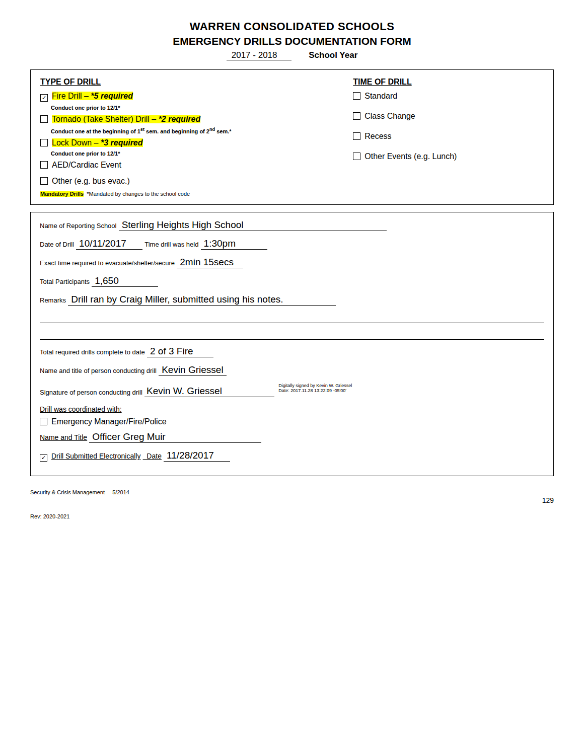WARREN CONSOLIDATED SCHOOLS
EMERGENCY DRILLS DOCUMENTATION FORM
2017 - 2018 School Year
| TYPE OF DRILL Fire Drill – *5 required Conduct one prior to 12/1* Tornado (Take Shelter) Drill – *2 required Conduct one at the beginning of 1 st sem. and beginning of 2 nd sem.* Lock Down – *3 required Conduct one prior to 12/1* AED/Cardiac Event Other (e.g. bus evac.) Mandatory Drills *Mandated by changes to the school code | TIME OF DRILL Standard Class Change Recess Other Events (e.g. Lunch) |
Name of Reporting School Sterling Heights High School
Date of Drill 10/11/2017 Time drill was held 1:30pm
Exact time required to evacuate/shelter/secure 2min 15secs
Total Participants 1,650
Remarks Drill ran by Craig Miller, submitted using his notes.
Total required drills complete to date 2 of 3 Fire
Name and title of person conducting drill Kevin Griessel
Signature of person conducting drill Kevin W. Griessel Digitally signed by Kevin W. Griessel
Date: 2017.11.28 13:22:09 -05'00'
Drill was coordinated with:
Emergency Manager/Fire/Police
Name and Title Officer Greg Muir
Drill Submitted Electronically Date 11/28/2017
Security & Crisis Management 5/2014
129
Rev: 2020-2021